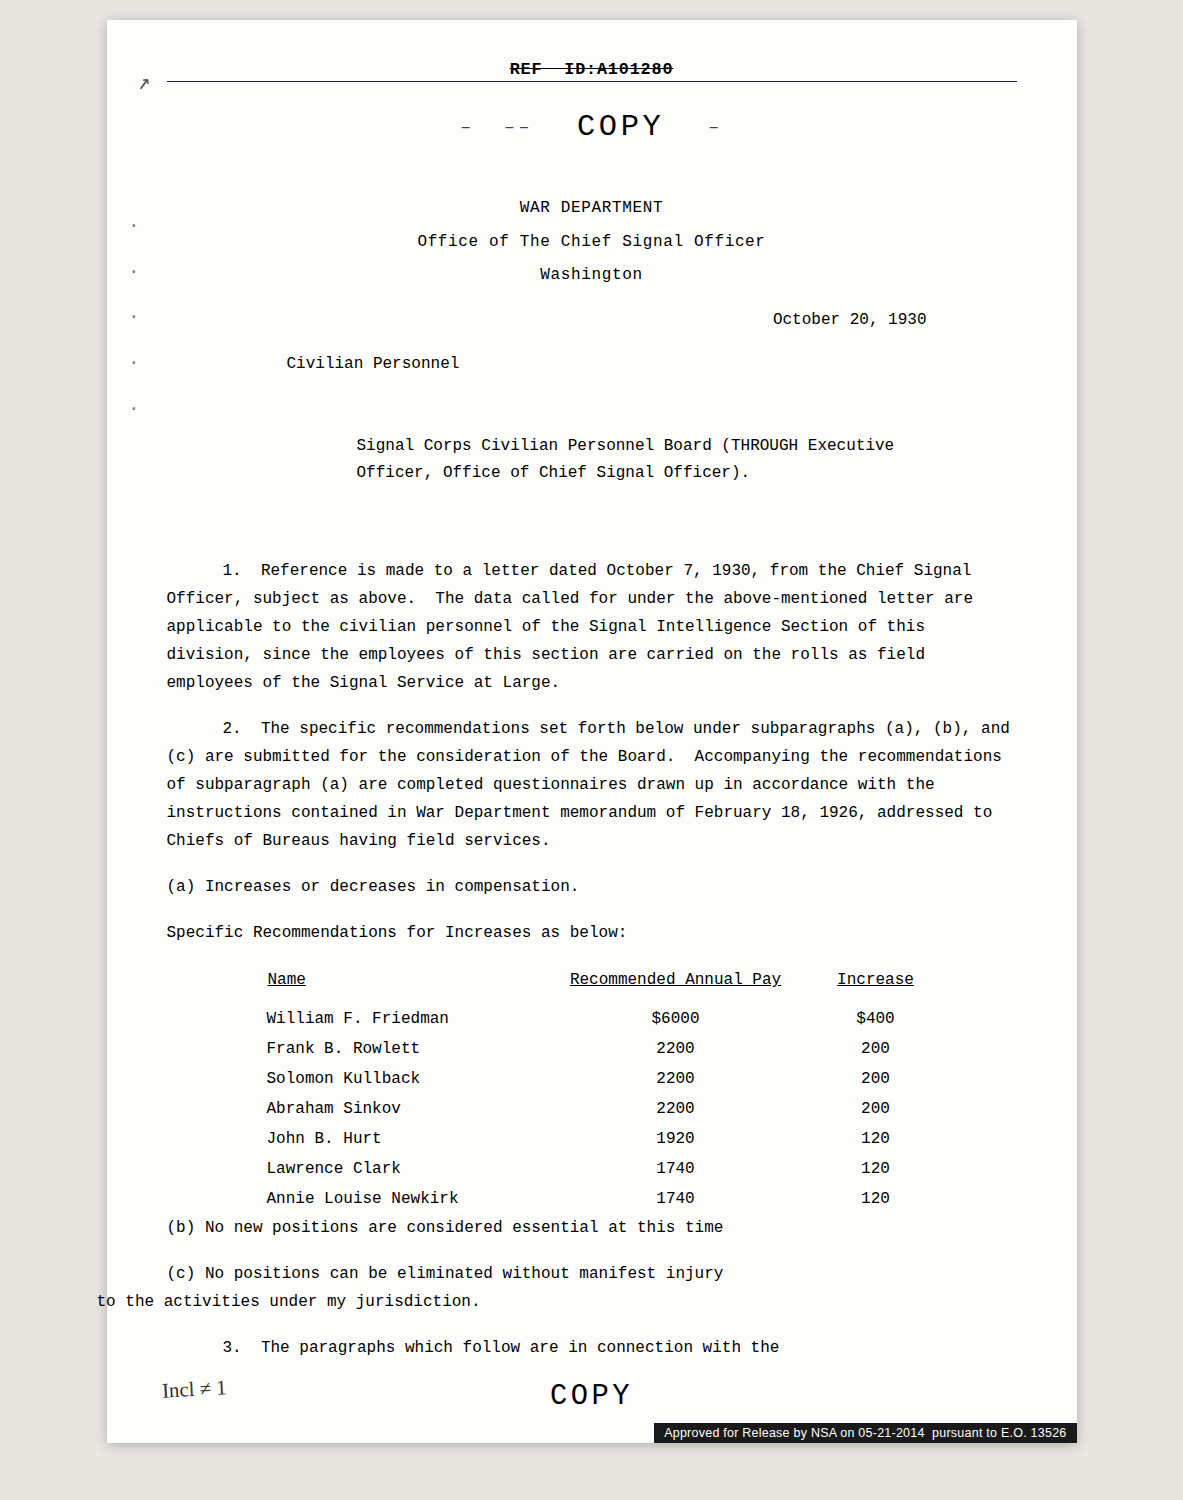↗
REF ID:A101280
.
.
.
.
.
– –– COPY –
WAR DEPARTMENT
Office of The Chief Signal Officer
Washington
October 20, 1930
Civilian Personnel
Signal Corps Civilian Personnel Board (THROUGH Executive
Officer, Office of Chief Signal Officer).
1. Reference is made to a letter dated October 7, 1930, from the Chief Signal Officer, subject as above. The data called for under the above-mentioned letter are applicable to the civilian personnel of the Signal Intelligence Section of this division, since the employees of this section are carried on the rolls as field employees of the Signal Service at Large.
2. The specific recommendations set forth below under subparagraphs (a), (b), and (c) are submitted for the consideration of the Board. Accompanying the recommendations of subparagraph (a) are completed questionnaires drawn up in accordance with the instructions contained in War Department memorandum of February 18, 1926, addressed to Chiefs of Bureaus having field services.
(a) Increases or decreases in compensation.
Specific Recommendations for Increases as below:
| Name | Recommended Annual Pay | Increase |
| --- | --- | --- |
| William F. Friedman | $6000 | $400 |
| Frank B. Rowlett | 2200 | 200 |
| Solomon Kullback | 2200 | 200 |
| Abraham Sinkov | 2200 | 200 |
| John B. Hurt | 1920 | 120 |
| Lawrence Clark | 1740 | 120 |
| Annie Louise Newkirk | 1740 | 120 |
(b) No new positions are considered essential at this time
(c) No positions can be eliminated without manifest injury
to the activities under my jurisdiction.
3. The paragraphs which follow are in connection with the
COPY
Incl ≠ 1
Approved for Release by NSA on 05-21-2014 pursuant to E.O. 13526